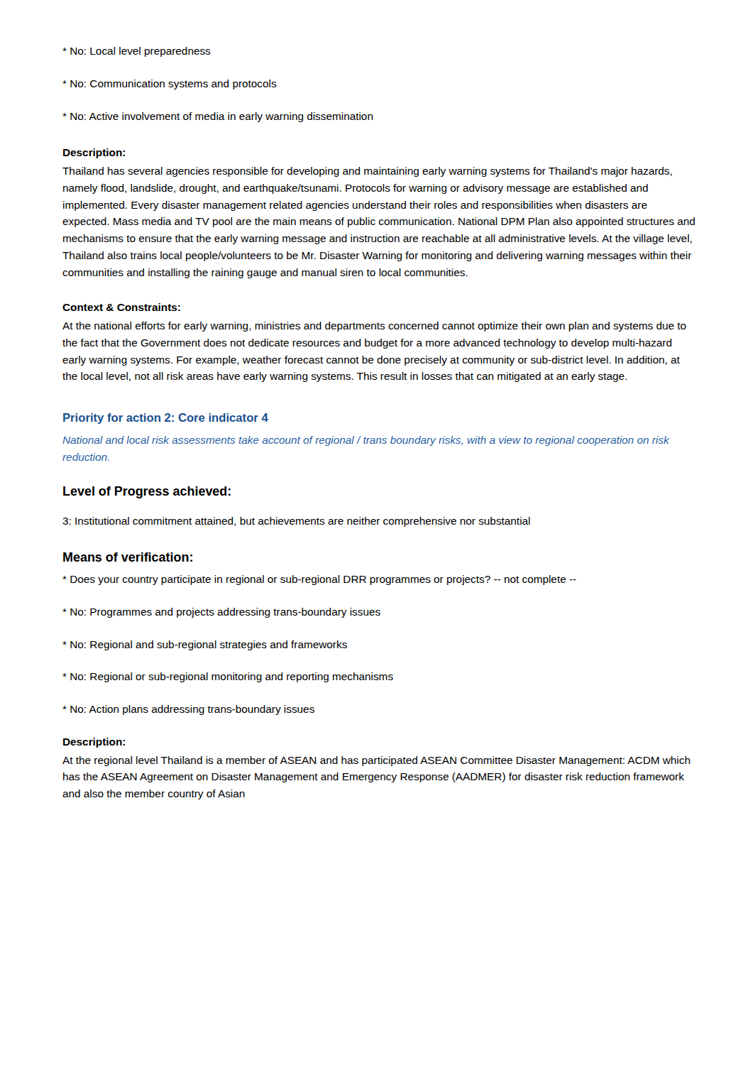* No: Local level preparedness
* No: Communication systems and protocols
* No: Active involvement of media in early warning dissemination
Description:
Thailand has several agencies responsible for developing and maintaining early warning systems for Thailand's major hazards, namely flood, landslide, drought, and earthquake/tsunami. Protocols for warning or advisory message are established and implemented. Every disaster management related agencies understand their roles and responsibilities when disasters are expected. Mass media and TV pool are the main means of public communication. National DPM Plan also appointed structures and mechanisms to ensure that the early warning message and instruction are reachable at all administrative levels. At the village level, Thailand also trains local people/volunteers to be Mr. Disaster Warning for monitoring and delivering warning messages within their communities and installing the raining gauge and manual siren to local communities.
Context & Constraints:
At the national efforts for early warning, ministries and departments concerned cannot optimize their own plan and systems due to the fact that the Government does not dedicate resources and budget for a more advanced technology to develop multi-hazard early warning systems. For example, weather forecast cannot be done precisely at community or sub-district level. In addition, at the local level, not all risk areas have early warning systems. This result in losses that can mitigated at an early stage.
Priority for action 2: Core indicator 4
National and local risk assessments take account of regional / trans boundary risks, with a view to regional cooperation on risk reduction.
Level of Progress achieved:
3: Institutional commitment attained, but achievements are neither comprehensive nor substantial
Means of verification:
* Does your country participate in regional or sub-regional DRR programmes or projects? -- not complete --
* No: Programmes and projects addressing trans-boundary issues
* No: Regional and sub-regional strategies and frameworks
* No: Regional or sub-regional monitoring and reporting mechanisms
* No: Action plans addressing trans-boundary issues
Description:
At the regional level Thailand is a member of ASEAN and has participated ASEAN Committee Disaster Management: ACDM which has the ASEAN Agreement on Disaster Management and Emergency Response (AADMER) for disaster risk reduction framework and also the member country of Asian